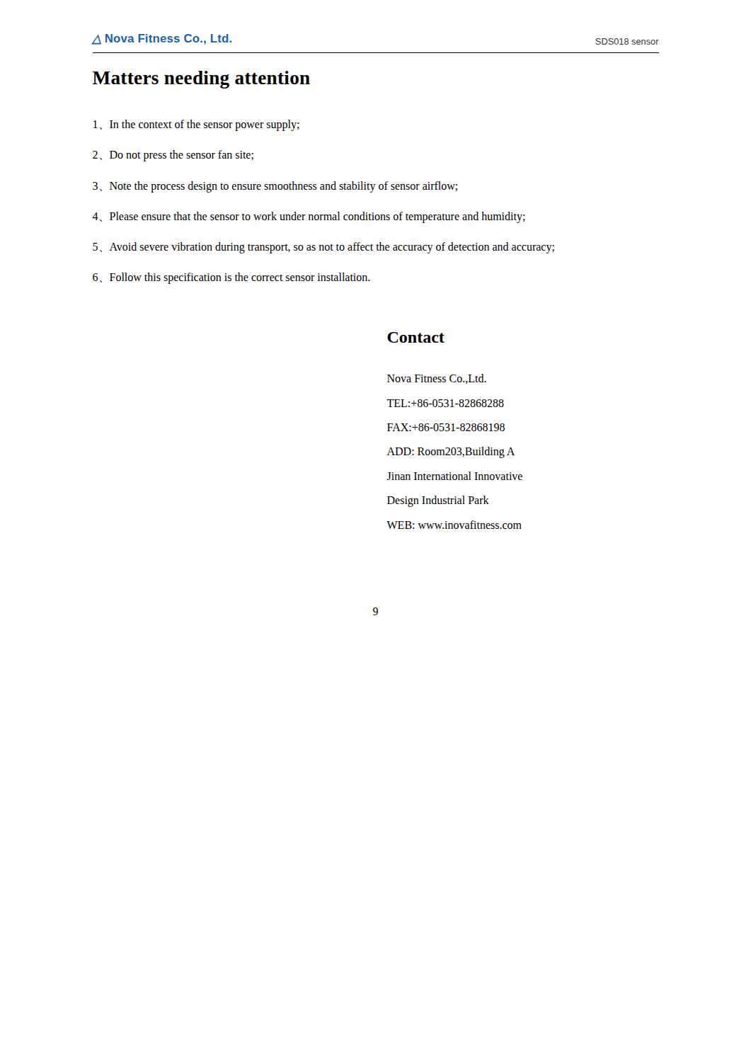△Nova Fitness Co., Ltd.
SDS018 sensor
Matters needing attention
In the context of the sensor power supply;
Do not press the sensor fan site;
Note the process design to ensure smoothness and stability of sensor airflow;
Please ensure that the sensor to work under normal conditions of temperature and humidity;
Avoid severe vibration during transport, so as not to affect the accuracy of detection and accuracy;
Follow this specification is the correct sensor installation.
Contact
Nova Fitness Co.,Ltd.
TEL:+86-0531-82868288
FAX:+86-0531-82868198
ADD: Room203,Building A
Jinan International Innovative
Design Industrial Park
WEB: www.inovafitness.com
9